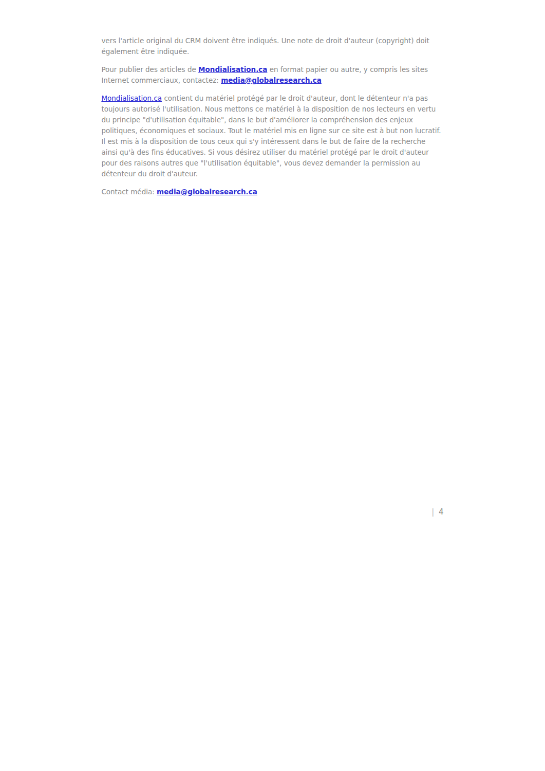vers l'article original du CRM doivent être indiqués. Une note de droit d'auteur (copyright) doit également être indiquée.
Pour publier des articles de Mondialisation.ca en format papier ou autre, y compris les sites Internet commerciaux, contactez: media@globalresearch.ca
Mondialisation.ca contient du matériel protégé par le droit d'auteur, dont le détenteur n'a pas toujours autorisé l'utilisation. Nous mettons ce matériel à la disposition de nos lecteurs en vertu du principe "d'utilisation équitable", dans le but d'améliorer la compréhension des enjeux politiques, économiques et sociaux. Tout le matériel mis en ligne sur ce site est à but non lucratif. Il est mis à la disposition de tous ceux qui s'y intéressent dans le but de faire de la recherche ainsi qu'à des fins éducatives. Si vous désirez utiliser du matériel protégé par le droit d'auteur pour des raisons autres que "l'utilisation équitable", vous devez demander la permission au détenteur du droit d'auteur.
Contact média: media@globalresearch.ca
| 4